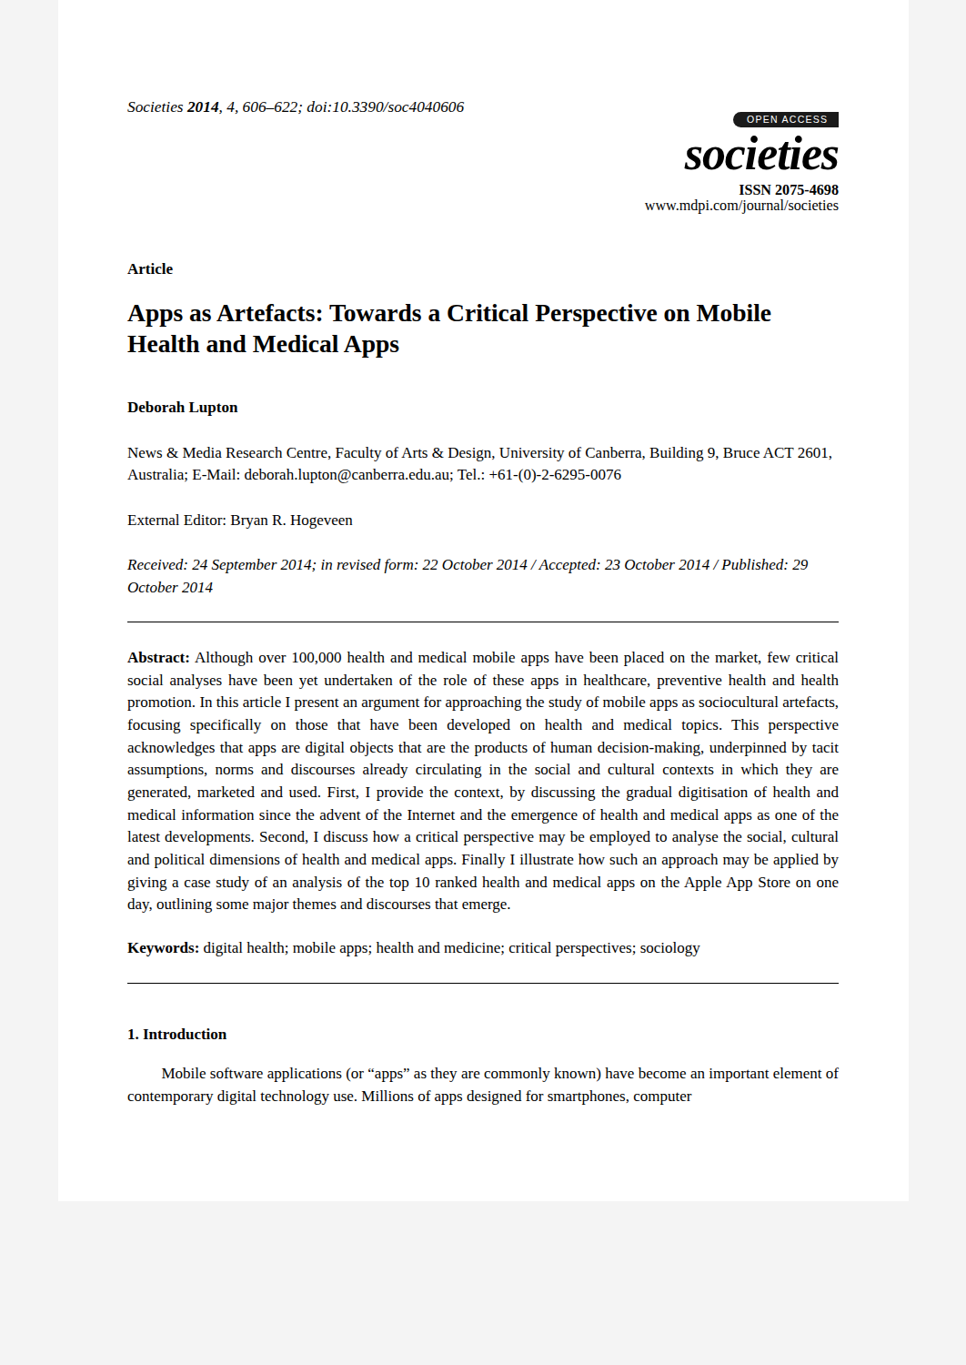Societies 2014, 4, 606–622; doi:10.3390/soc4040606
Open Access societies ISSN 2075-4698 www.mdpi.com/journal/societies
Article
Apps as Artefacts: Towards a Critical Perspective on Mobile Health and Medical Apps
Deborah Lupton
News & Media Research Centre, Faculty of Arts & Design, University of Canberra, Building 9, Bruce ACT 2601, Australia; E-Mail: deborah.lupton@canberra.edu.au; Tel.: +61-(0)-2-6295-0076
External Editor: Bryan R. Hogeveen
Received: 24 September 2014; in revised form: 22 October 2014 / Accepted: 23 October 2014 / Published: 29 October 2014
Abstract: Although over 100,000 health and medical mobile apps have been placed on the market, few critical social analyses have been yet undertaken of the role of these apps in healthcare, preventive health and health promotion. In this article I present an argument for approaching the study of mobile apps as sociocultural artefacts, focusing specifically on those that have been developed on health and medical topics. This perspective acknowledges that apps are digital objects that are the products of human decision-making, underpinned by tacit assumptions, norms and discourses already circulating in the social and cultural contexts in which they are generated, marketed and used. First, I provide the context, by discussing the gradual digitisation of health and medical information since the advent of the Internet and the emergence of health and medical apps as one of the latest developments. Second, I discuss how a critical perspective may be employed to analyse the social, cultural and political dimensions of health and medical apps. Finally I illustrate how such an approach may be applied by giving a case study of an analysis of the top 10 ranked health and medical apps on the Apple App Store on one day, outlining some major themes and discourses that emerge.
Keywords: digital health; mobile apps; health and medicine; critical perspectives; sociology
1. Introduction
Mobile software applications (or “apps” as they are commonly known) have become an important element of contemporary digital technology use. Millions of apps designed for smartphones, computer